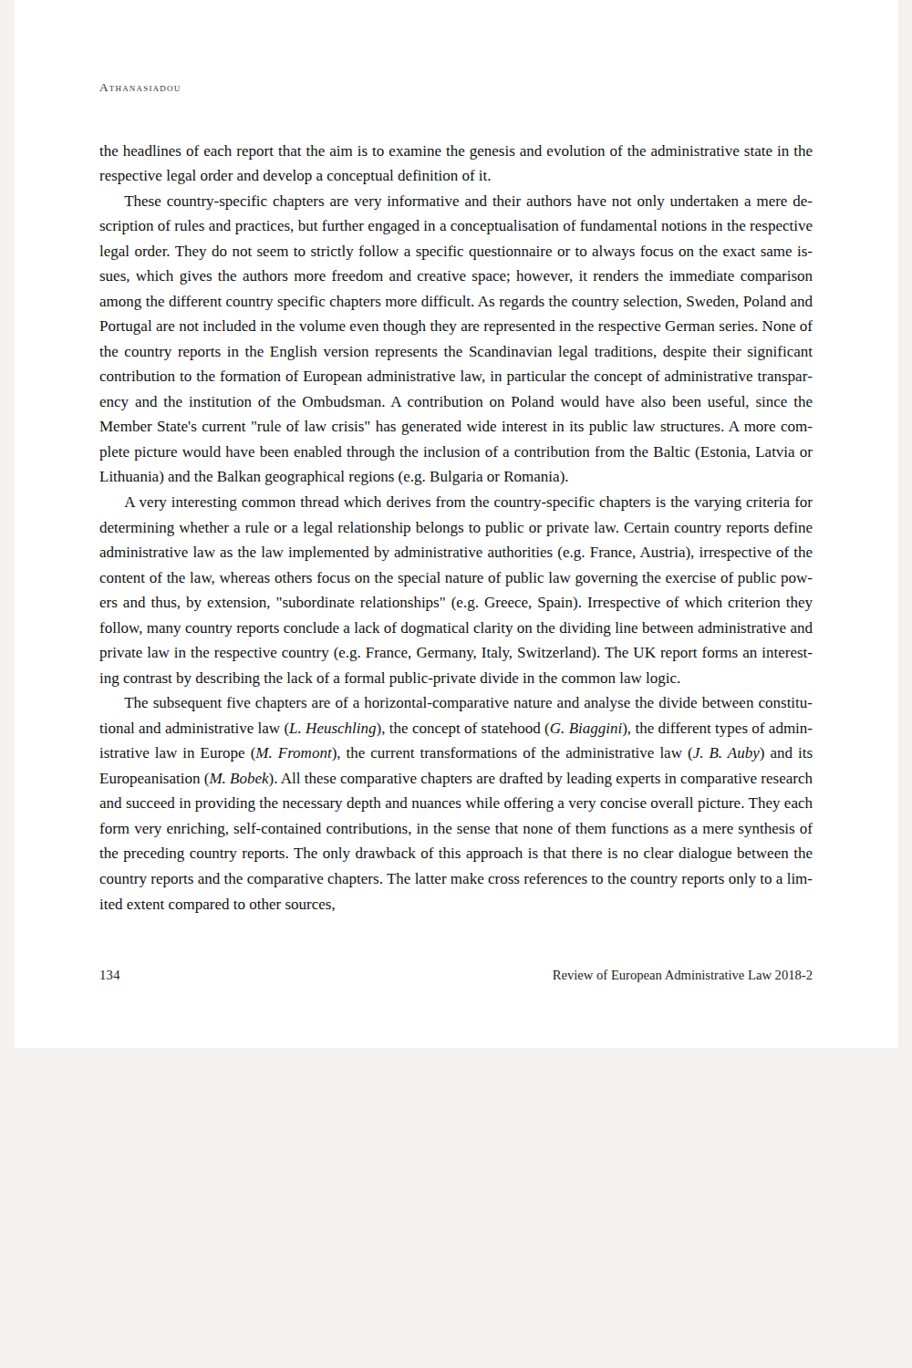Athanasiadou
the headlines of each report that the aim is to examine the genesis and evolution of the administrative state in the respective legal order and develop a conceptual definition of it.
These country-specific chapters are very informative and their authors have not only undertaken a mere description of rules and practices, but further engaged in a conceptualisation of fundamental notions in the respective legal order. They do not seem to strictly follow a specific questionnaire or to always focus on the exact same issues, which gives the authors more freedom and creative space; however, it renders the immediate comparison among the different country specific chapters more difficult. As regards the country selection, Sweden, Poland and Portugal are not included in the volume even though they are represented in the respective German series. None of the country reports in the English version represents the Scandinavian legal traditions, despite their significant contribution to the formation of European administrative law, in particular the concept of administrative transparency and the institution of the Ombudsman. A contribution on Poland would have also been useful, since the Member State's current "rule of law crisis" has generated wide interest in its public law structures. A more complete picture would have been enabled through the inclusion of a contribution from the Baltic (Estonia, Latvia or Lithuania) and the Balkan geographical regions (e.g. Bulgaria or Romania).
A very interesting common thread which derives from the country-specific chapters is the varying criteria for determining whether a rule or a legal relationship belongs to public or private law. Certain country reports define administrative law as the law implemented by administrative authorities (e.g. France, Austria), irrespective of the content of the law, whereas others focus on the special nature of public law governing the exercise of public powers and thus, by extension, "subordinate relationships" (e.g. Greece, Spain). Irrespective of which criterion they follow, many country reports conclude a lack of dogmatical clarity on the dividing line between administrative and private law in the respective country (e.g. France, Germany, Italy, Switzerland). The UK report forms an interesting contrast by describing the lack of a formal public-private divide in the common law logic.
The subsequent five chapters are of a horizontal-comparative nature and analyse the divide between constitutional and administrative law (L. Heuschling), the concept of statehood (G. Biaggini), the different types of administrative law in Europe (M. Fromont), the current transformations of the administrative law (J. B. Auby) and its Europeanisation (M. Bobek). All these comparative chapters are drafted by leading experts in comparative research and succeed in providing the necessary depth and nuances while offering a very concise overall picture. They each form very enriching, self-contained contributions, in the sense that none of them functions as a mere synthesis of the preceding country reports. The only drawback of this approach is that there is no clear dialogue between the country reports and the comparative chapters. The latter make cross references to the country reports only to a limited extent compared to other sources,
134 Review of European Administrative Law 2018-2